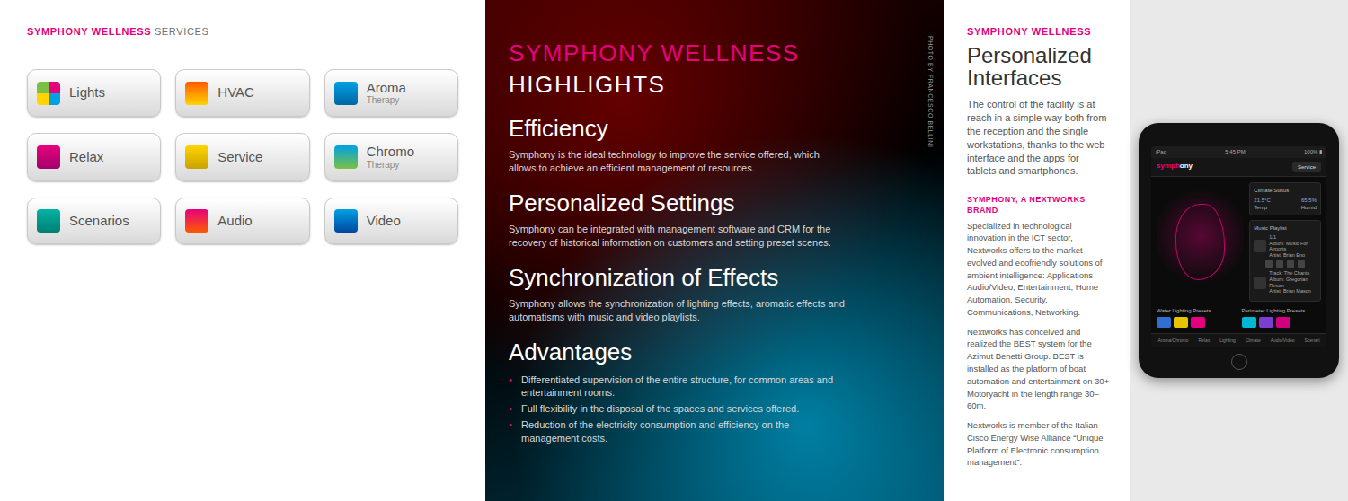SYMPHONY WELLNESS SERVICES
Lights
HVAC
AromaTherapy
Relax
Service
ChromoTherapy
Scenarios
Audio
Video
photo by Francesco Bellini
SYMPHONY WELLNESS HIGHLIGHTS
Efficiency
Symphony is the ideal technology to improve the service offered, which allows to achieve an efficient management of resources.
Personalized Settings
Symphony can be integrated with management software and CRM for the recovery of historical information on customers and setting preset scenes.
Synchronization of Effects
Symphony allows the synchronization of lighting effects, aromatic effects and automatisms with music and video playlists.
Advantages
Differentiated supervision of the entire structure, for common areas and entertainment rooms.
Full flexibility in the disposal of the spaces and services offered.
Reduction of the electricity consumption and efficiency on the management costs.
Symphony Wellness
Personalized
Interfaces
The control of the facility is at reach in a simple way both from the reception and the single workstations, thanks to the web interface and the apps for tablets and smartphones.
Symphony, a Nextworks brand
Specialized in technological innovation in the ICT sector, Nextworks offers to the market evolved and ecofriendly solutions of ambient intelligence: Applications Audio/Video, Entertainment, Home Automation, Security, Communications, Networking.
Nextworks has conceived and realized the BEST system for the Azimut Benetti Group. BEST is installed as the platform of boat automation and entertainment on 30+ Motoryacht in the length range 30–60m.
Nextworks is member of the Italian Cisco Energy Wise Alliance “Unique Platform of Electronic consumption management”.
iPad 5:45 PM 100% ▮
symphony Service
Climate Status
21.5°C 65.5%
Temp Humid
Music Playlist
1/1
Album: Music For Airports
Artist: Brian Eno
Track: The Chants
Album: Gregorian Return
Artist: Brian Mason
Water Lighting Presets
Perimeter Lighting Presets
Aroma/Chromo
Relax
Lighting
Climate
Audio/Video
Scenari